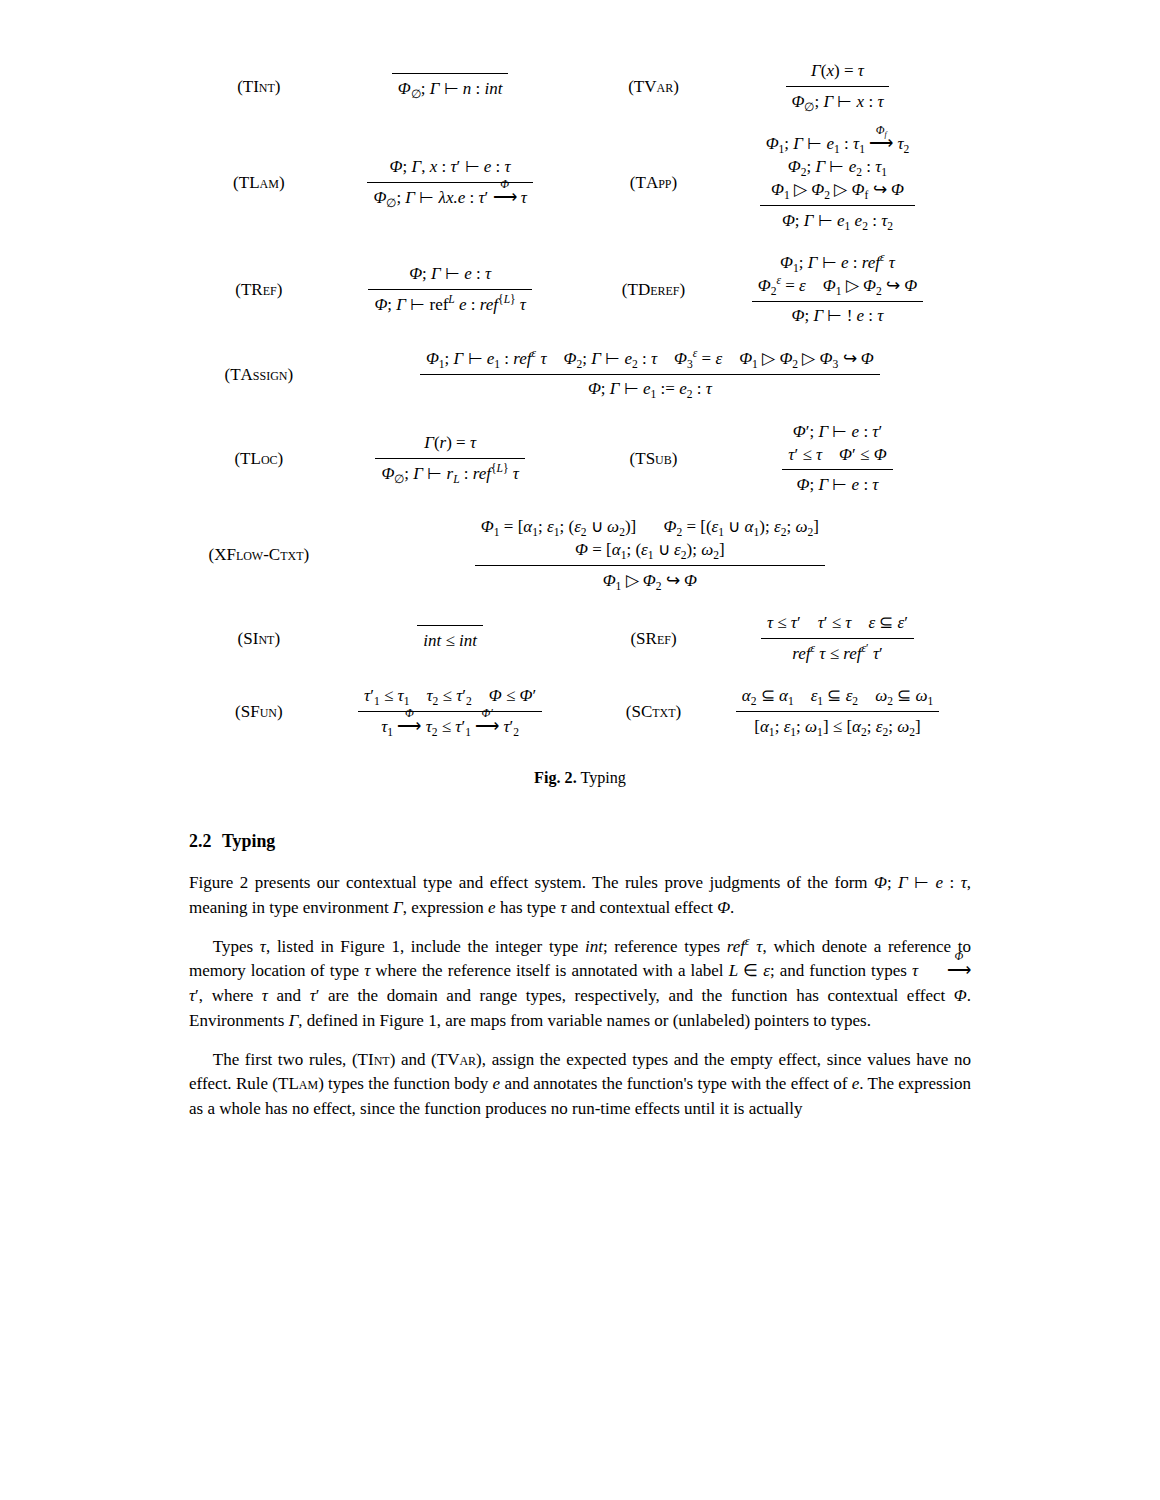| (T Int ) | Φ ∅ ; Γ ⊢ n : int | (T Var ) | Γ ( x ) = τ Φ ∅ ; Γ ⊢ x : τ |
| (T Lam ) | Φ ; Γ , x : τ ′ ⊢ e : τ Φ ∅ ; Γ ⊢ λx.e : τ ′ Φ ⟶ τ | (T App ) | Φ 1 ; Γ ⊢ e 1 : τ 1 Φ f ⟶ τ 2 Φ 2 ; Γ ⊢ e 2 : τ 1 Φ 1 ▷ Φ 2 ▷ Φ f ↪ Φ Φ ; Γ ⊢ e 1 e 2 : τ 2 |
| (T Ref ) | Φ ; Γ ⊢ e : τ Φ ; Γ ⊢ ref L e : ref { L } τ | (T Deref ) | Φ 1 ; Γ ⊢ e : ref ε τ Φ 2 ε = ε Φ 1 ▷ Φ 2 ↪ Φ Φ ; Γ ⊢ ! e : τ |
| (T Assign ) | Φ 1 ; Γ ⊢ e 1 : ref ε τ Φ 2 ; Γ ⊢ e 2 : τ Φ 3 ε = ε Φ 1 ▷ Φ 2 ▷ Φ 3 ↪ Φ Φ ; Γ ⊢ e 1 := e 2 : τ |
| (T Loc ) | Γ ( r ) = τ Φ ∅ ; Γ ⊢ r L : ref { L } τ | (T Sub ) | Φ ′; Γ ⊢ e : τ ′ τ ′ ≤ τ Φ ′ ≤ Φ Φ ; Γ ⊢ e : τ |
| (XF low -C txt ) | Φ 1 = [ α 1 ; ε 1 ; ( ε 2 ∪ ω 2 )] Φ 2 = [( ε 1 ∪ α 1 ); ε 2 ; ω 2 ] Φ = [ α 1 ; ( ε 1 ∪ ε 2 ); ω 2 ] Φ 1 ▷ Φ 2 ↪ Φ |
| (S Int ) | int ≤ int | (S Ref ) | τ ≤ τ ′ τ ′ ≤ τ ε ⊆ ε ′ ref ε τ ≤ ref ε ′ τ ′ |
| (S Fun ) | τ ′ 1 ≤ τ 1 τ 2 ≤ τ ′ 2 Φ ≤ Φ ′ τ 1 Φ ⟶ τ 2 ≤ τ ′ 1 Φ′ ⟶ τ ′ 2 | (SC txt ) | α 2 ⊆ α 1 ε 1 ⊆ ε 2 ω 2 ⊆ ω 1 [ α 1 ; ε 1 ; ω 1 ] ≤ [ α 2 ; ε 2 ; ω 2 ] |
Fig. 2. Typing
2.2 Typing
Figure 2 presents our contextual type and effect system. The rules prove judgments of the form Φ; Γ ⊢ e : τ, meaning in type environment Γ, expression e has type τ and contextual effect Φ.
Types τ, listed in Figure 1, include the integer type int; reference types refε τ, which denote a reference to memory location of type τ where the reference itself is annotated with a label L ∈ ε; and function types τ Φ⟶ τ′, where τ and τ′ are the domain and range types, respectively, and the function has contextual effect Φ. Environments Γ, defined in Figure 1, are maps from variable names or (unlabeled) pointers to types.
The first two rules, (TInt) and (TVar), assign the expected types and the empty effect, since values have no effect. Rule (TLam) types the function body e and annotates the function's type with the effect of e. The expression as a whole has no effect, since the function produces no run-time effects until it is actually